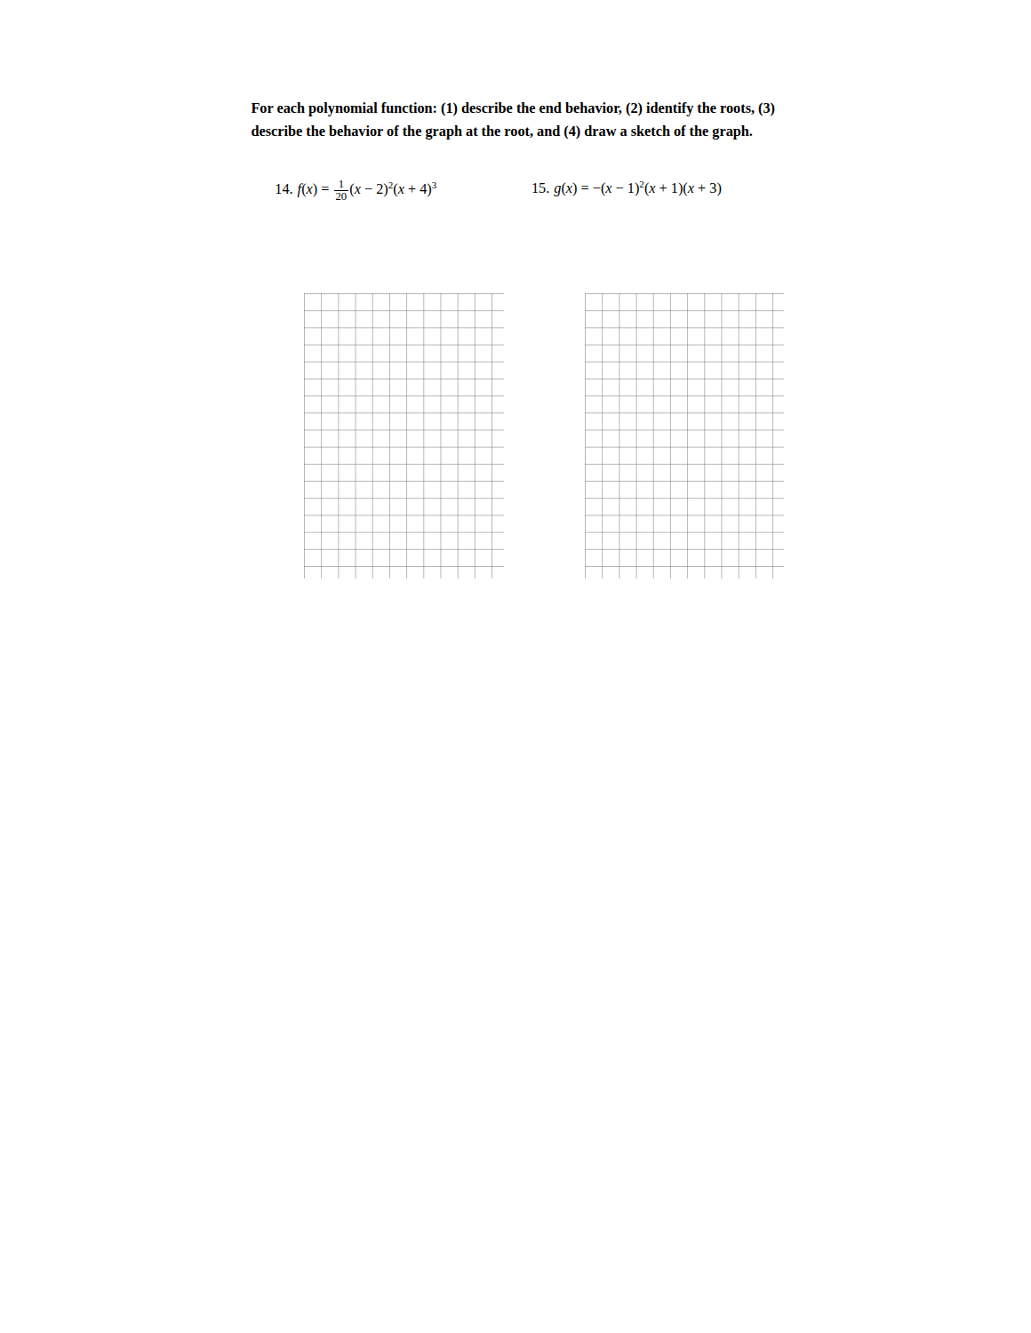For each polynomial function: (1) describe the end behavior, (2) identify the roots, (3) describe the behavior of the graph at the root, and (4) draw a sketch of the graph.
14. f(x) = 120(x − 2)2(x + 4)3
15. g(x) = −(x − 1)2(x + 1)(x + 3)